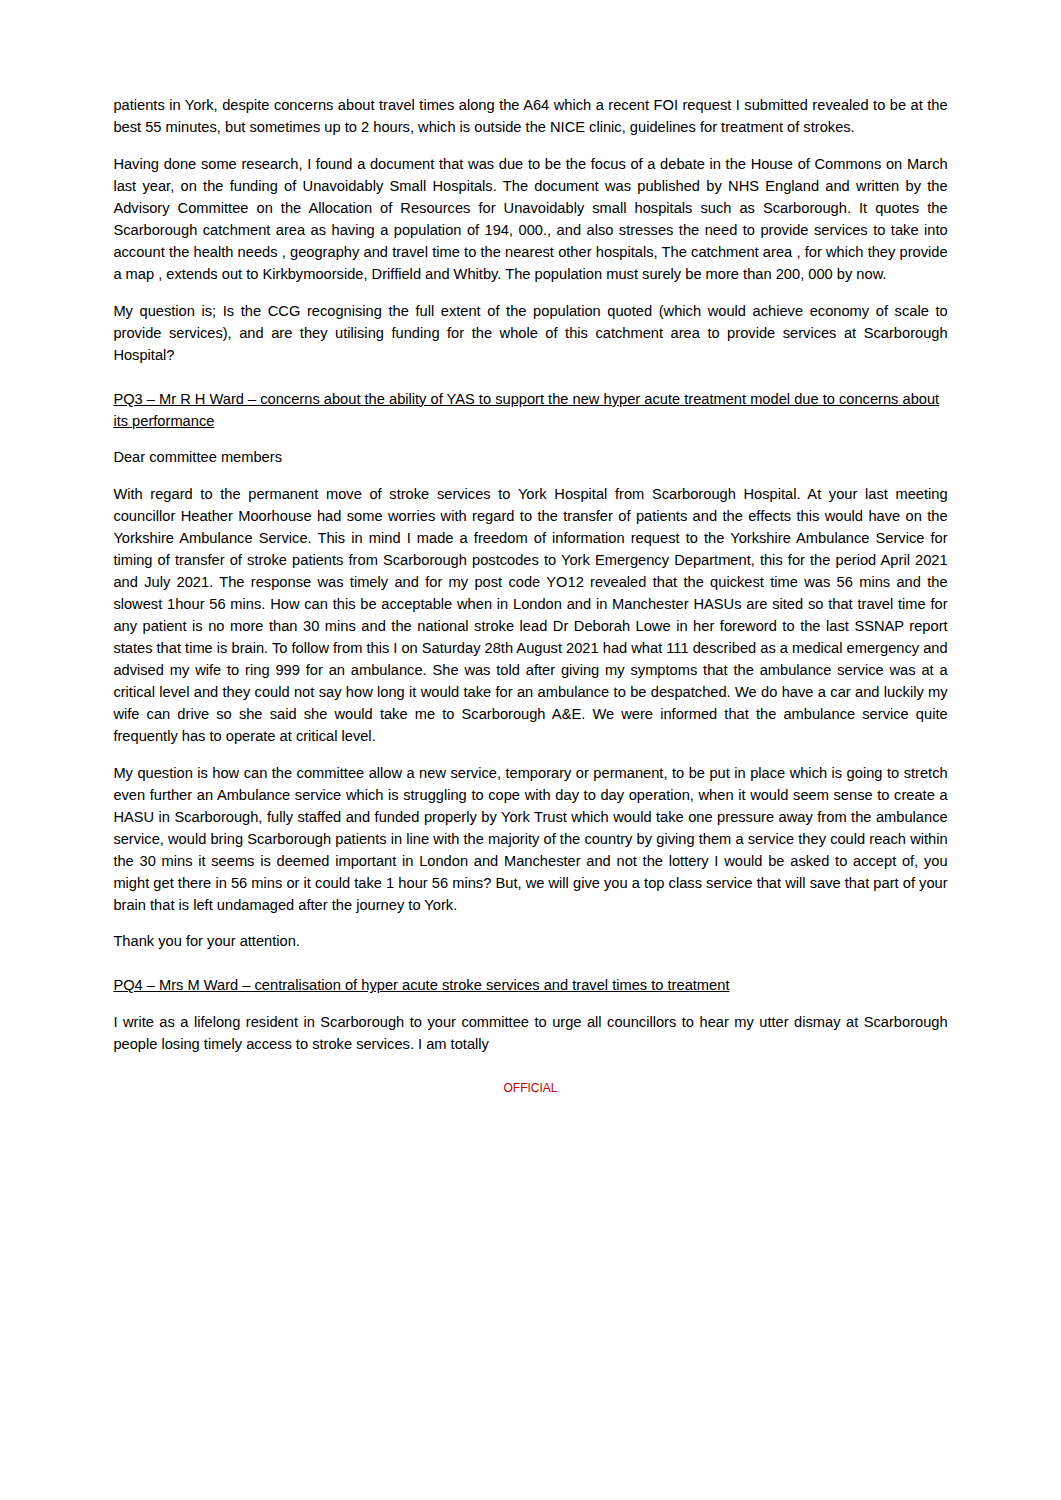patients in York, despite concerns about travel times along the A64 which a recent FOI request I submitted revealed to be at the best 55 minutes, but sometimes up to 2 hours, which is outside the NICE clinic, guidelines for treatment of strokes.
Having done some research, I found a document that was due to be the focus of a debate in the House of Commons on March last year, on the funding of Unavoidably Small Hospitals. The document was published by NHS England and written by the Advisory Committee on the Allocation of Resources for Unavoidably small hospitals such as Scarborough. It quotes the Scarborough catchment area as having a population of 194, 000., and also stresses the need to provide services to take into account the health needs , geography and travel time to the nearest other hospitals, The catchment area , for which they provide a map , extends out to Kirkbymoorside, Driffield and Whitby. The population must surely be more than 200, 000 by now.
My question is; Is the CCG recognising the full extent of the population quoted (which would achieve economy of scale to provide services), and are they utilising funding for the whole of this catchment area to provide services at Scarborough Hospital?
PQ3 – Mr R H Ward – concerns about the ability of YAS to support the new hyper acute treatment model due to concerns about its performance
Dear committee members
With regard to the permanent move of stroke services to York Hospital from Scarborough Hospital. At your last meeting councillor Heather Moorhouse had some worries with regard to the transfer of patients and the effects this would have on the Yorkshire Ambulance Service. This in mind I made a freedom of information request to the Yorkshire Ambulance Service for timing of transfer of stroke patients from Scarborough postcodes to York Emergency Department, this for the period April 2021 and July 2021. The response was timely and for my post code YO12 revealed that the quickest time was 56 mins and the slowest 1hour 56 mins. How can this be acceptable when in London and in Manchester HASUs are sited so that travel time for any patient is no more than 30 mins and the national stroke lead Dr Deborah Lowe in her foreword to the last SSNAP report states that time is brain. To follow from this I on Saturday 28th August 2021 had what 111 described as a medical emergency and advised my wife to ring 999 for an ambulance. She was told after giving my symptoms that the ambulance service was at a critical level and they could not say how long it would take for an ambulance to be despatched. We do have a car and luckily my wife can drive so she said she would take me to Scarborough A&E. We were informed that the ambulance service quite frequently has to operate at critical level.
My question is how can the committee allow a new service, temporary or permanent, to be put in place which is going to stretch even further an Ambulance service which is struggling to cope with day to day operation, when it would seem sense to create a HASU in Scarborough, fully staffed and funded properly by York Trust which would take one pressure away from the ambulance service, would bring Scarborough patients in line with the majority of the country by giving them a service they could reach within the 30 mins it seems is deemed important in London and Manchester and not the lottery I would be asked to accept of, you might get there in 56 mins or it could take 1 hour 56 mins? But, we will give you a top class service that will save that part of your brain that is left undamaged after the journey to York.
Thank you for your attention.
PQ4 – Mrs M Ward – centralisation of hyper acute stroke services and travel times to treatment
I write as a lifelong resident in Scarborough to your committee to urge all councillors to hear my utter dismay at Scarborough people losing timely access to stroke services. I am totally
OFFICIAL